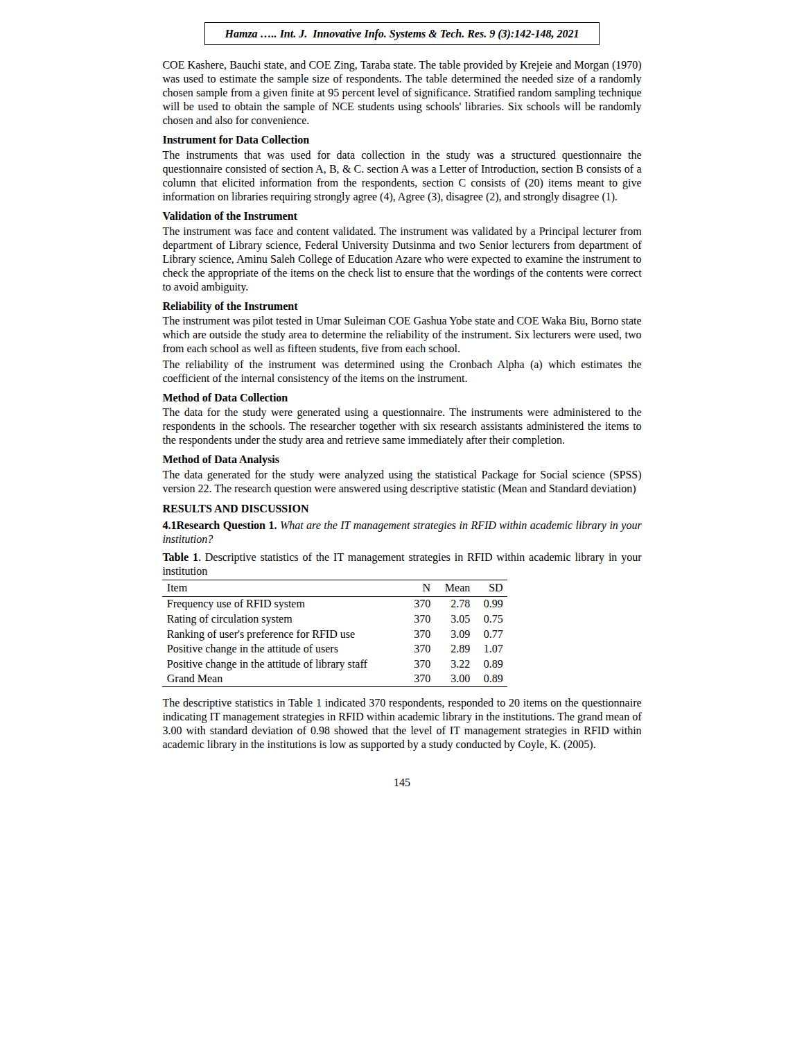Hamza ….. Int. J. Innovative Info. Systems & Tech. Res. 9 (3):142-148, 2021
COE Kashere, Bauchi state, and COE Zing, Taraba state. The table provided by Krejeie and Morgan (1970) was used to estimate the sample size of respondents. The table determined the needed size of a randomly chosen sample from a given finite at 95 percent level of significance. Stratified random sampling technique will be used to obtain the sample of NCE students using schools' libraries. Six schools will be randomly chosen and also for convenience.
Instrument for Data Collection
The instruments that was used for data collection in the study was a structured questionnaire the questionnaire consisted of section A, B, & C. section A was a Letter of Introduction, section B consists of a column that elicited information from the respondents, section C consists of (20) items meant to give information on libraries requiring strongly agree (4), Agree (3), disagree (2), and strongly disagree (1).
Validation of the Instrument
The instrument was face and content validated. The instrument was validated by a Principal lecturer from department of Library science, Federal University Dutsinma and two Senior lecturers from department of Library science, Aminu Saleh College of Education Azare who were expected to examine the instrument to check the appropriate of the items on the check list to ensure that the wordings of the contents were correct to avoid ambiguity.
Reliability of the Instrument
The instrument was pilot tested in Umar Suleiman COE Gashua Yobe state and COE Waka Biu, Borno state which are outside the study area to determine the reliability of the instrument. Six lecturers were used, two from each school as well as fifteen students, five from each school.
The reliability of the instrument was determined using the Cronbach Alpha (a) which estimates the coefficient of the internal consistency of the items on the instrument.
Method of Data Collection
The data for the study were generated using a questionnaire. The instruments were administered to the respondents in the schools. The researcher together with six research assistants administered the items to the respondents under the study area and retrieve same immediately after their completion.
Method of Data Analysis
The data generated for the study were analyzed using the statistical Package for Social science (SPSS) version 22. The research question were answered using descriptive statistic (Mean and Standard deviation)
RESULTS AND DISCUSSION
4.1Research Question 1. What are the IT management strategies in RFID within academic library in your institution?
Table 1. Descriptive statistics of the IT management strategies in RFID within academic library in your institution
| Item | N | Mean | SD |
| --- | --- | --- | --- |
| Frequency use of RFID system | 370 | 2.78 | 0.99 |
| Rating of circulation system | 370 | 3.05 | 0.75 |
| Ranking of user's preference for RFID use | 370 | 3.09 | 0.77 |
| Positive change in the attitude of users | 370 | 2.89 | 1.07 |
| Positive change in the attitude of library staff | 370 | 3.22 | 0.89 |
| Grand Mean | 370 | 3.00 | 0.89 |
The descriptive statistics in Table 1 indicated 370 respondents, responded to 20 items on the questionnaire indicating IT management strategies in RFID within academic library in the institutions. The grand mean of 3.00 with standard deviation of 0.98 showed that the level of IT management strategies in RFID within academic library in the institutions is low as supported by a study conducted by Coyle, K. (2005).
145